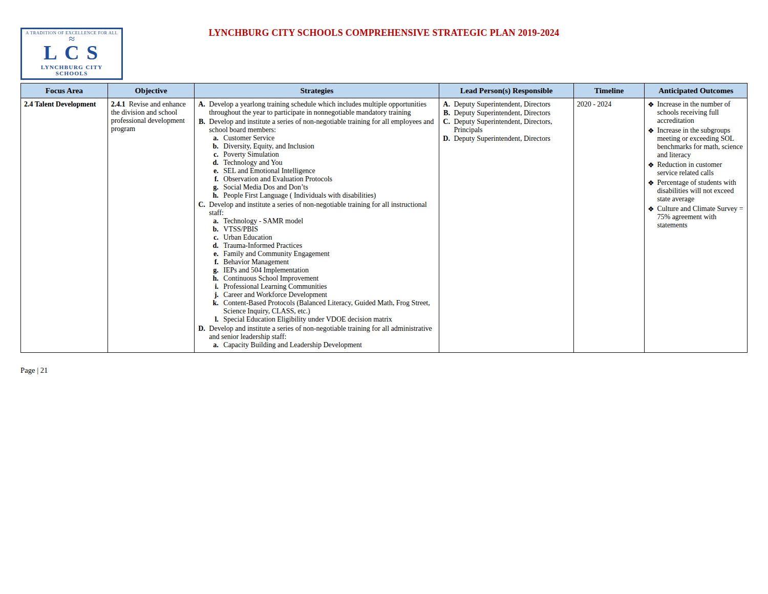A TRADITION OF EXCELLENCE FOR ALL
≈
LCS
LYNCHBURG CITY SCHOOLS
LYNCHBURG CITY SCHOOLS COMPREHENSIVE STRATEGIC PLAN 2019-2024
| Focus Area | Objective | Strategies | Lead Person(s) Responsible | Timeline | Anticipated Outcomes |
| --- | --- | --- | --- | --- | --- |
| 2.4 Talent Development | 2.4.1 Revise and enhance the division and school professional development program | Develop a yearlong training schedule which includes multiple opportunities throughout the year to participate in nonnegotiable mandatory training Develop and institute a series of non-negotiable training for all employees and school board members: Customer Service Diversity, Equity, and Inclusion Poverty Simulation Technology and You SEL and Emotional Intelligence Observation and Evaluation Protocols Social Media Dos and Don’ts People First Language ( Individuals with disabilities) Develop and institute a series of non-negotiable training for all instructional staff: Technology - SAMR model VTSS/PBIS Urban Education Trauma-Informed Practices Family and Community Engagement Behavior Management IEPs and 504 Implementation Continuous School Improvement Professional Learning Communities Career and Workforce Development Content-Based Protocols (Balanced Literacy, Guided Math, Frog Street, Science Inquiry, CLASS, etc.) Special Education Eligibility under VDOE decision matrix Develop and institute a series of non-negotiable training for all administrative and senior leadership staff: Capacity Building and Leadership Development | Deputy Superintendent, Directors Deputy Superintendent, Directors Deputy Superintendent, Directors, Principals Deputy Superintendent, Directors | 2020 - 2024 | Increase in the number of schools receiving full accreditation Increase in the subgroups meeting or exceeding SOL benchmarks for math, science and literacy Reduction in customer service related calls Percentage of students with disabilities will not exceed state average Culture and Climate Survey = 75% agreement with statements |
Page | 21